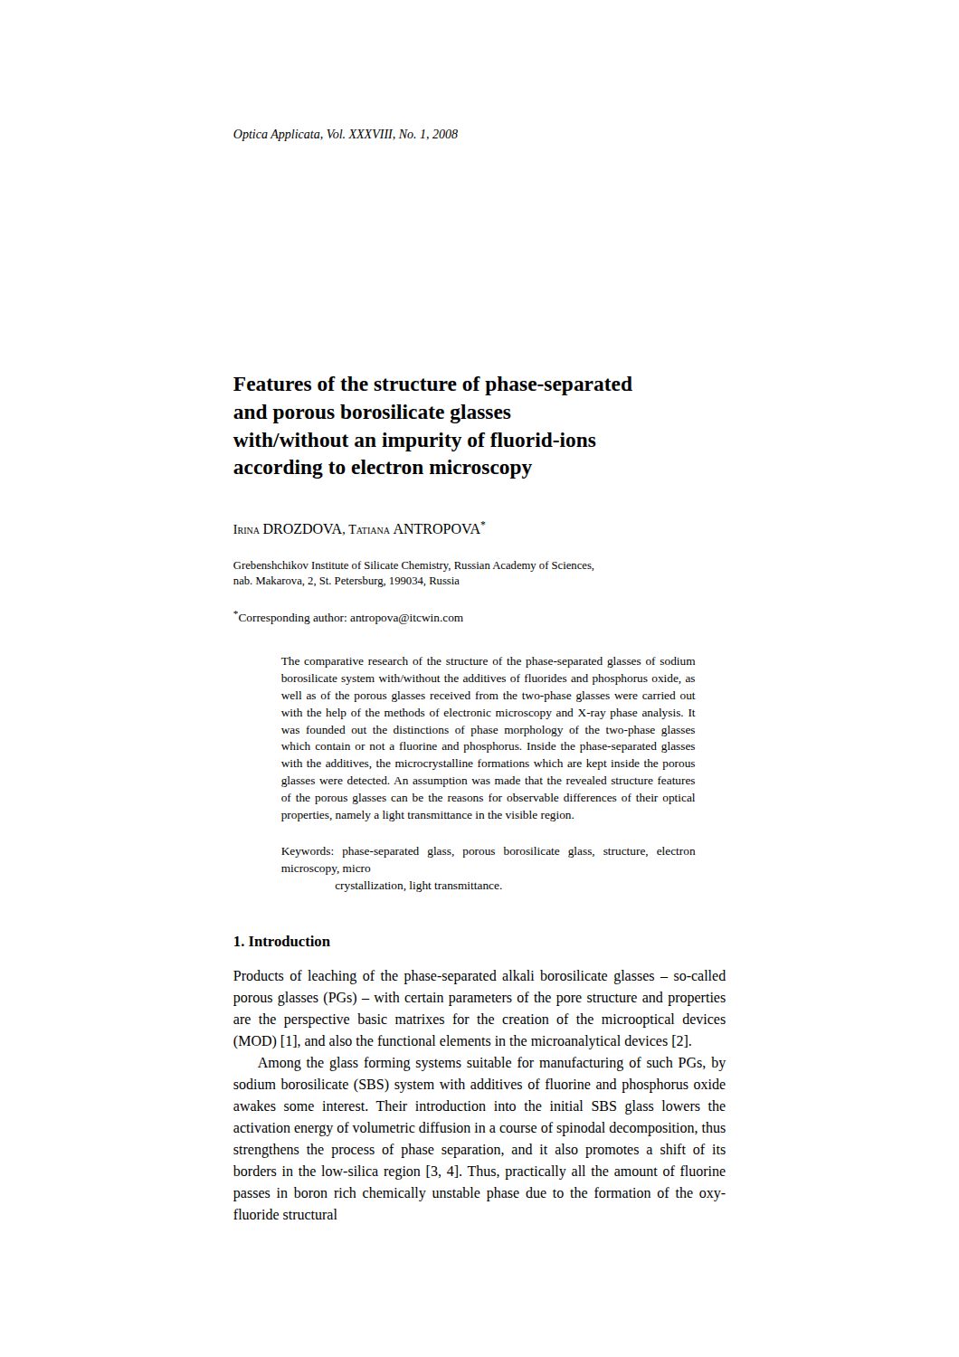Optica Applicata, Vol. XXXVIII, No. 1, 2008
Features of the structure of phase-separated
and porous borosilicate glasses
with/without an impurity of fluorid-ions
according to electron microscopy
Irina DROZDOVA, Tatiana ANTROPOVA*
Grebenshchikov Institute of Silicate Chemistry, Russian Academy of Sciences,
nab. Makarova, 2, St. Petersburg, 199034, Russia
*Corresponding author: antropova@itcwin.com
The comparative research of the structure of the phase-separated glasses of sodium borosilicate system with/without the additives of fluorides and phosphorus oxide, as well as of the porous glasses received from the two-phase glasses were carried out with the help of the methods of electronic microscopy and X-ray phase analysis. It was founded out the distinctions of phase morphology of the two-phase glasses which contain or not a fluorine and phosphorus. Inside the phase-separated glasses with the additives, the microcrystalline formations which are kept inside the porous glasses were detected. An assumption was made that the revealed structure features of the porous glasses can be the reasons for observable differences of their optical properties, namely a light transmittance in the visible region.
Keywords: phase-separated glass, porous borosilicate glass, structure, electron microscopy, microcrystallization, light transmittance.
1. Introduction
Products of leaching of the phase-separated alkali borosilicate glasses – so-called porous glasses (PGs) – with certain parameters of the pore structure and properties are the perspective basic matrixes for the creation of the microoptical devices (MOD) [1], and also the functional elements in the microanalytical devices [2].
Among the glass forming systems suitable for manufacturing of such PGs, by sodium borosilicate (SBS) system with additives of fluorine and phosphorus oxide awakes some interest. Their introduction into the initial SBS glass lowers the activation energy of volumetric diffusion in a course of spinodal decomposition, thus strengthens the process of phase separation, and it also promotes a shift of its borders in the low-silica region [3, 4]. Thus, practically all the amount of fluorine passes in boron rich chemically unstable phase due to the formation of the oxy-fluoride structural